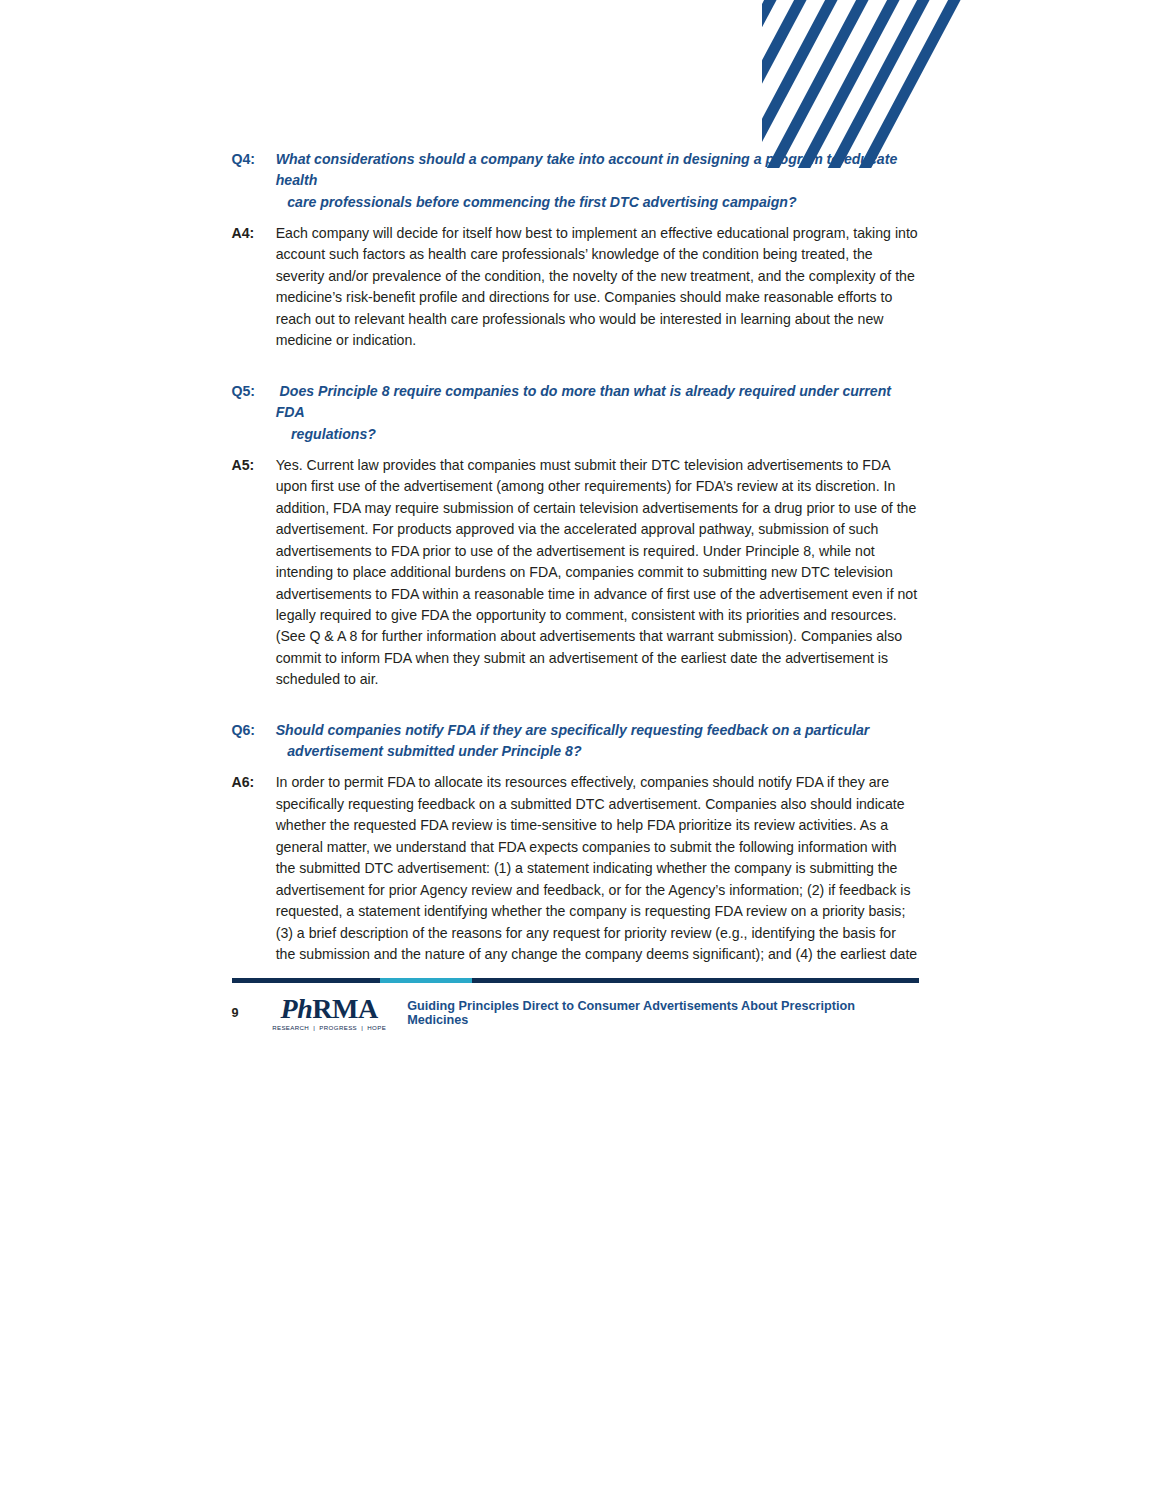Q4:
What considerations should a company take into account in designing a program to educate health care professionals before commencing the first DTC advertising campaign?
A4:
Each company will decide for itself how best to implement an effective educational program, taking into account such factors as health care professionals’ knowledge of the condition being treated, the severity and/or prevalence of the condition, the novelty of the new treatment, and the complexity of the medicine’s risk-benefit profile and directions for use. Companies should make reasonable efforts to reach out to relevant health care professionals who would be interested in learning about the new medicine or indication.
Q5:
Does Principle 8 require companies to do more than what is already required under current FDA regulations?
A5:
Yes. Current law provides that companies must submit their DTC television advertisements to FDA upon first use of the advertisement (among other requirements) for FDA’s review at its discretion. In addition, FDA may require submission of certain television advertisements for a drug prior to use of the advertisement. For products approved via the accelerated approval pathway, submission of such advertisements to FDA prior to use of the advertisement is required. Under Principle 8, while not intending to place additional burdens on FDA, companies commit to submitting new DTC television advertisements to FDA within a reasonable time in advance of first use of the advertisement even if not legally required to give FDA the opportunity to comment, consistent with its priorities and resources. (See Q & A 8 for further information about advertisements that warrant submission). Companies also commit to inform FDA when they submit an advertisement of the earliest date the advertisement is scheduled to air.
Q6:
Should companies notify FDA if they are specifically requesting feedback on a particular advertisement submitted under Principle 8?
A6:
In order to permit FDA to allocate its resources effectively, companies should notify FDA if they are specifically requesting feedback on a submitted DTC advertisement. Companies also should indicate whether the requested FDA review is time-sensitive to help FDA prioritize its review activities. As a general matter, we understand that FDA expects companies to submit the following information with the submitted DTC advertisement: (1) a statement indicating whether the company is submitting the advertisement for prior Agency review and feedback, or for the Agency’s information; (2) if feedback is requested, a statement identifying whether the company is requesting FDA review on a priority basis; (3) a brief description of the reasons for any request for priority review (e.g., identifying the basis for the submission and the nature of any change the company deems significant); and (4) the earliest date
9
Ph RMA
RESEARCH | PROGRESS | HOPE
Guiding Principles Direct to Consumer Advertisements About Prescription Medicines